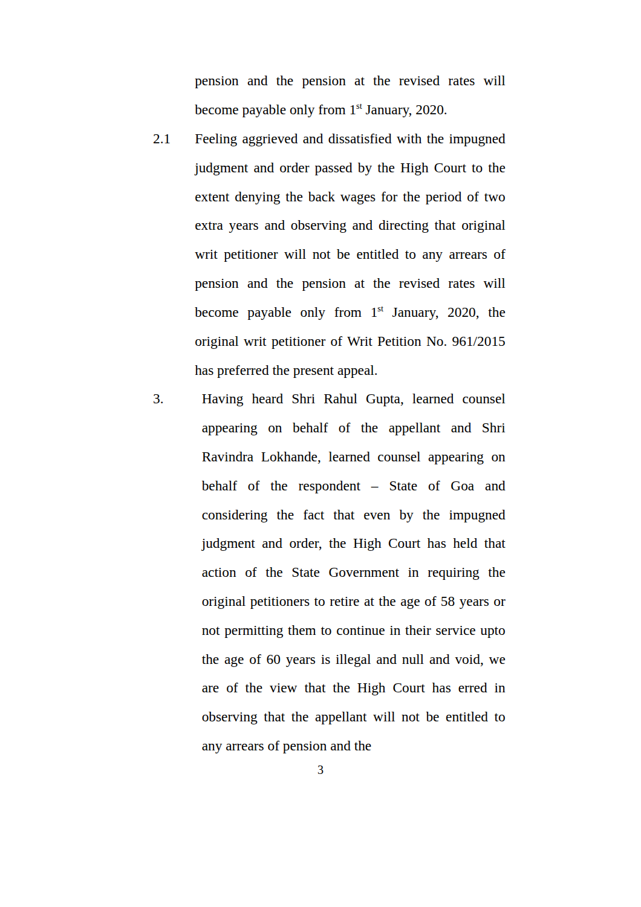pension and the pension at the revised rates will become payable only from 1st January, 2020.
2.1
Feeling aggrieved and dissatisfied with the impugned judgment and order passed by the High Court to the extent denying the back wages for the period of two extra years and observing and directing that original writ petitioner will not be entitled to any arrears of pension and the pension at the revised rates will become payable only from 1st January, 2020, the original writ petitioner of Writ Petition No. 961/2015 has preferred the present appeal.
3.
Having heard Shri Rahul Gupta, learned counsel appearing on behalf of the appellant and Shri Ravindra Lokhande, learned counsel appearing on behalf of the respondent – State of Goa and considering the fact that even by the impugned judgment and order, the High Court has held that action of the State Government in requiring the original petitioners to retire at the age of 58 years or not permitting them to continue in their service upto the age of 60 years is illegal and null and void, we are of the view that the High Court has erred in observing that the appellant will not be entitled to any arrears of pension and the
3